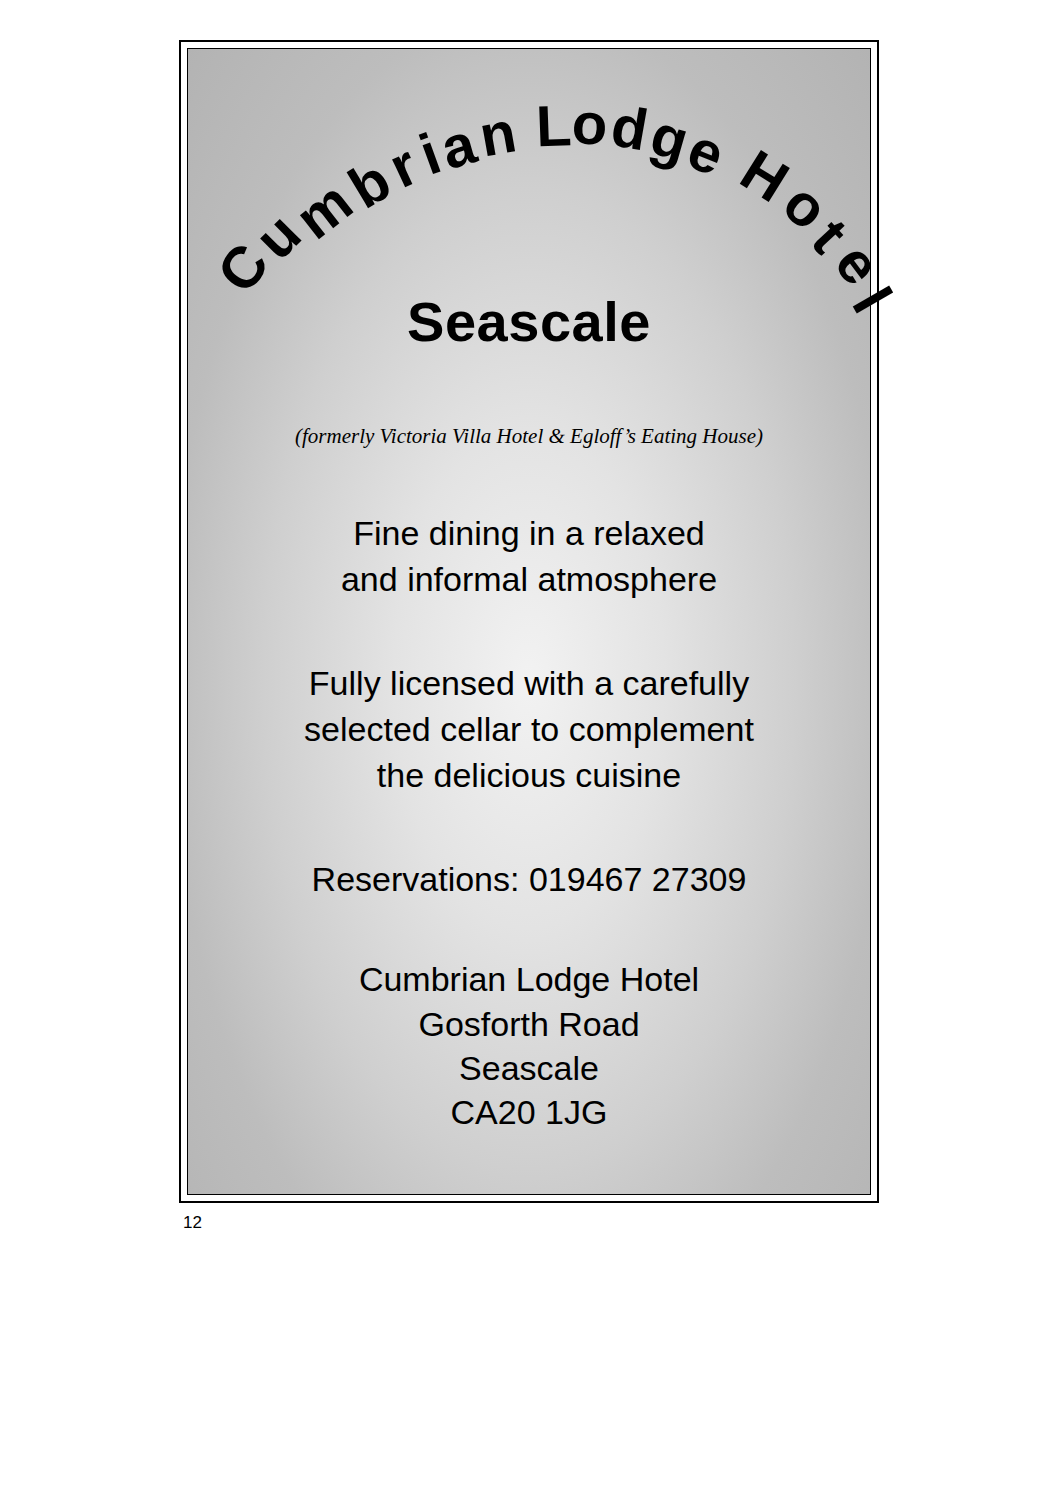C u m b r i a n L o d g e H o t e l
Seascale
(formerly Victoria Villa Hotel & Egloff’s Eating House)
Fine dining in a relaxed
and informal atmosphere
Fully licensed with a carefully
selected cellar to complement
the delicious cuisine
Reservations: 019467 27309
Cumbrian Lodge Hotel
Gosforth Road
Seascale
CA20 1JG
12